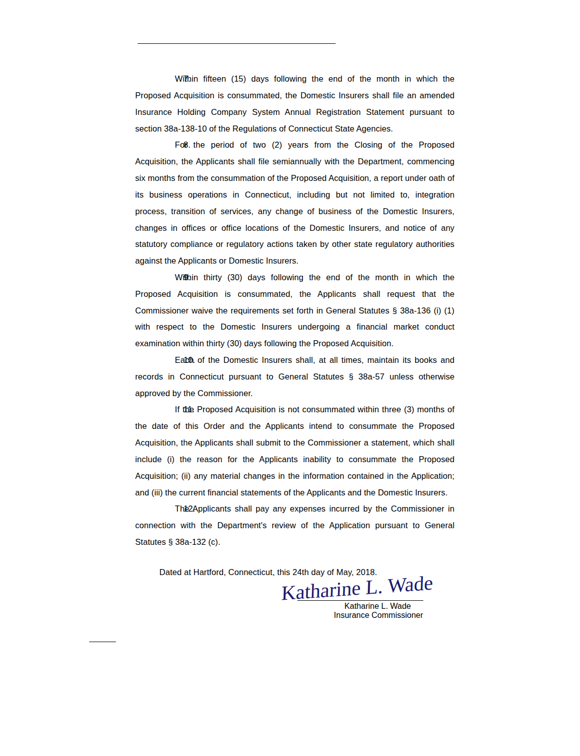7. Within fifteen (15) days following the end of the month in which the Proposed Acquisition is consummated, the Domestic Insurers shall file an amended Insurance Holding Company System Annual Registration Statement pursuant to section 38a-138-10 of the Regulations of Connecticut State Agencies.
8. For the period of two (2) years from the Closing of the Proposed Acquisition, the Applicants shall file semiannually with the Department, commencing six months from the consummation of the Proposed Acquisition, a report under oath of its business operations in Connecticut, including but not limited to, integration process, transition of services, any change of business of the Domestic Insurers, changes in offices or office locations of the Domestic Insurers, and notice of any statutory compliance or regulatory actions taken by other state regulatory authorities against the Applicants or Domestic Insurers.
9. Within thirty (30) days following the end of the month in which the Proposed Acquisition is consummated, the Applicants shall request that the Commissioner waive the requirements set forth in General Statutes § 38a-136 (i) (1) with respect to the Domestic Insurers undergoing a financial market conduct examination within thirty (30) days following the Proposed Acquisition.
10. Each of the Domestic Insurers shall, at all times, maintain its books and records in Connecticut pursuant to General Statutes § 38a-57 unless otherwise approved by the Commissioner.
11. If the Proposed Acquisition is not consummated within three (3) months of the date of this Order and the Applicants intend to consummate the Proposed Acquisition, the Applicants shall submit to the Commissioner a statement, which shall include (i) the reason for the Applicants inability to consummate the Proposed Acquisition; (ii) any material changes in the information contained in the Application; and (iii) the current financial statements of the Applicants and the Domestic Insurers.
12. The Applicants shall pay any expenses incurred by the Commissioner in connection with the Department's review of the Application pursuant to General Statutes § 38a-132 (c).
Dated at Hartford, Connecticut, this 24th day of May, 2018.
Katharine L. Wade
Katharine L. Wade
Insurance Commissioner